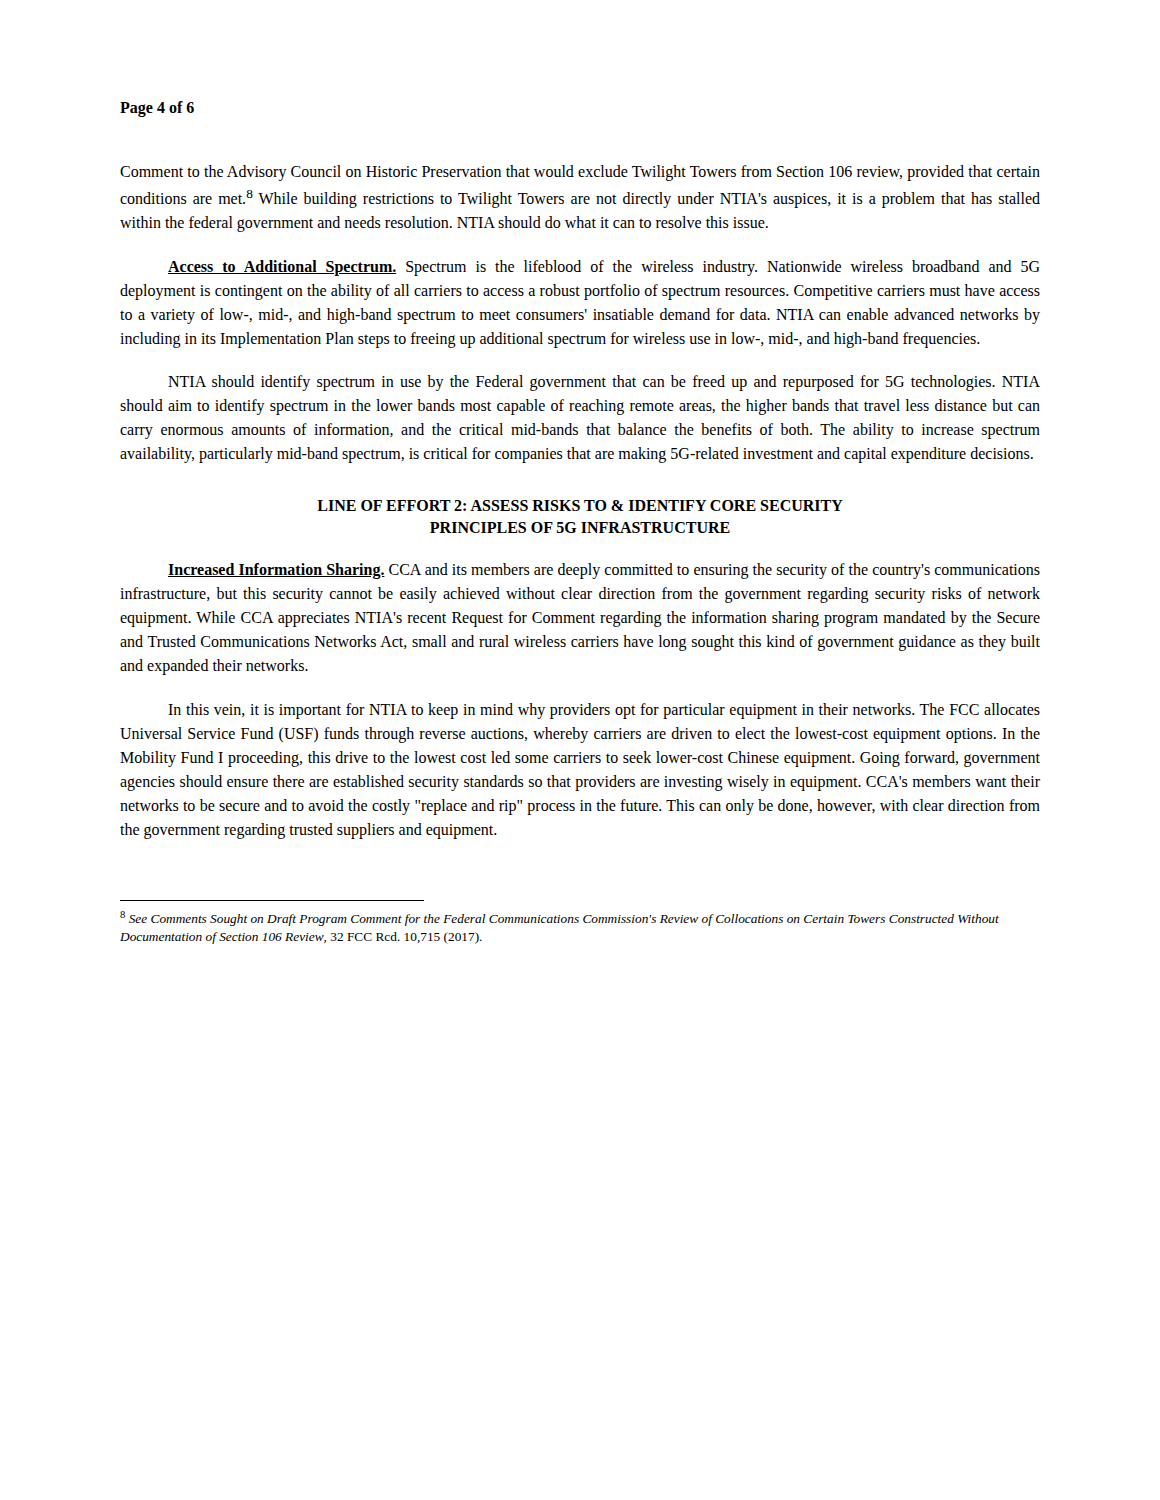Page 4 of 6
Comment to the Advisory Council on Historic Preservation that would exclude Twilight Towers from Section 106 review, provided that certain conditions are met.8 While building restrictions to Twilight Towers are not directly under NTIA's auspices, it is a problem that has stalled within the federal government and needs resolution. NTIA should do what it can to resolve this issue.
Access to Additional Spectrum. Spectrum is the lifeblood of the wireless industry. Nationwide wireless broadband and 5G deployment is contingent on the ability of all carriers to access a robust portfolio of spectrum resources. Competitive carriers must have access to a variety of low-, mid-, and high-band spectrum to meet consumers' insatiable demand for data. NTIA can enable advanced networks by including in its Implementation Plan steps to freeing up additional spectrum for wireless use in low-, mid-, and high-band frequencies.
NTIA should identify spectrum in use by the Federal government that can be freed up and repurposed for 5G technologies. NTIA should aim to identify spectrum in the lower bands most capable of reaching remote areas, the higher bands that travel less distance but can carry enormous amounts of information, and the critical mid-bands that balance the benefits of both. The ability to increase spectrum availability, particularly mid-band spectrum, is critical for companies that are making 5G-related investment and capital expenditure decisions.
LINE OF EFFORT 2: ASSESS RISKS TO & IDENTIFY CORE SECURITY
PRINCIPLES OF 5G INFRASTRUCTURE
Increased Information Sharing. CCA and its members are deeply committed to ensuring the security of the country's communications infrastructure, but this security cannot be easily achieved without clear direction from the government regarding security risks of network equipment. While CCA appreciates NTIA's recent Request for Comment regarding the information sharing program mandated by the Secure and Trusted Communications Networks Act, small and rural wireless carriers have long sought this kind of government guidance as they built and expanded their networks.
In this vein, it is important for NTIA to keep in mind why providers opt for particular equipment in their networks. The FCC allocates Universal Service Fund (USF) funds through reverse auctions, whereby carriers are driven to elect the lowest-cost equipment options. In the Mobility Fund I proceeding, this drive to the lowest cost led some carriers to seek lower-cost Chinese equipment. Going forward, government agencies should ensure there are established security standards so that providers are investing wisely in equipment. CCA's members want their networks to be secure and to avoid the costly "replace and rip" process in the future. This can only be done, however, with clear direction from the government regarding trusted suppliers and equipment.
8 See Comments Sought on Draft Program Comment for the Federal Communications Commission's Review of Collocations on Certain Towers Constructed Without Documentation of Section 106 Review, 32 FCC Rcd. 10,715 (2017).